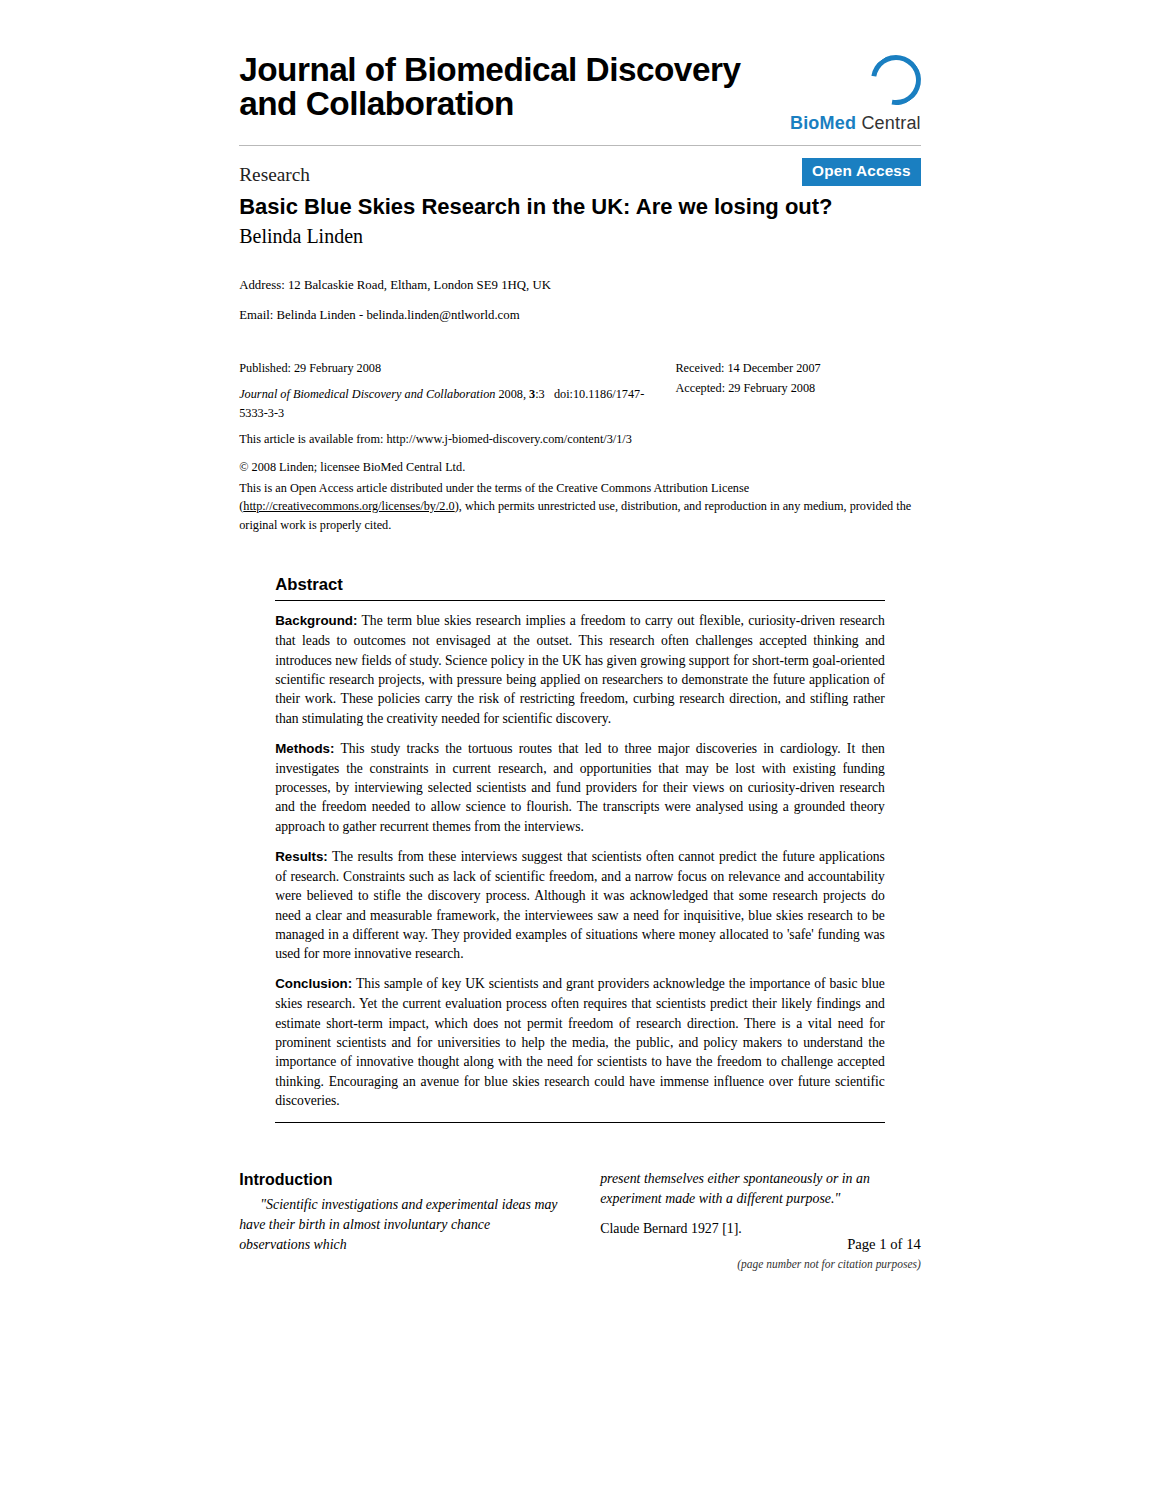Journal of Biomedical Discovery and Collaboration
Bio Med Central
Open Access
Research
Basic Blue Skies Research in the UK: Are we losing out?
Belinda Linden
Address: 12 Balcaskie Road, Eltham, London SE9 1HQ, UK
Email: Belinda Linden - belinda.linden@ntlworld.com
Published: 29 February 2008
Journal of Biomedical Discovery and Collaboration 2008, 3:3 doi:10.1186/1747-5333-3-3
This article is available from: http://www.j-biomed-discovery.com/content/3/1/3
Received: 14 December 2007
Accepted: 29 February 2008
© 2008 Linden; licensee BioMed Central Ltd.
This is an Open Access article distributed under the terms of the Creative Commons Attribution License (http://creativecommons.org/licenses/by/2.0), which permits unrestricted use, distribution, and reproduction in any medium, provided the original work is properly cited.
Abstract
Background: The term blue skies research implies a freedom to carry out flexible, curiosity-driven research that leads to outcomes not envisaged at the outset. This research often challenges accepted thinking and introduces new fields of study. Science policy in the UK has given growing support for short-term goal-oriented scientific research projects, with pressure being applied on researchers to demonstrate the future application of their work. These policies carry the risk of restricting freedom, curbing research direction, and stifling rather than stimulating the creativity needed for scientific discovery.
Methods: This study tracks the tortuous routes that led to three major discoveries in cardiology. It then investigates the constraints in current research, and opportunities that may be lost with existing funding processes, by interviewing selected scientists and fund providers for their views on curiosity-driven research and the freedom needed to allow science to flourish. The transcripts were analysed using a grounded theory approach to gather recurrent themes from the interviews.
Results: The results from these interviews suggest that scientists often cannot predict the future applications of research. Constraints such as lack of scientific freedom, and a narrow focus on relevance and accountability were believed to stifle the discovery process. Although it was acknowledged that some research projects do need a clear and measurable framework, the interviewees saw a need for inquisitive, blue skies research to be managed in a different way. They provided examples of situations where money allocated to 'safe' funding was used for more innovative research.
Conclusion: This sample of key UK scientists and grant providers acknowledge the importance of basic blue skies research. Yet the current evaluation process often requires that scientists predict their likely findings and estimate short-term impact, which does not permit freedom of research direction. There is a vital need for prominent scientists and for universities to help the media, the public, and policy makers to understand the importance of innovative thought along with the need for scientists to have the freedom to challenge accepted thinking. Encouraging an avenue for blue skies research could have immense influence over future scientific discoveries.
Introduction
"Scientific investigations and experimental ideas may have their birth in almost involuntary chance observations which
present themselves either spontaneously or in an experiment made with a different purpose."
Claude Bernard 1927 [1].
Page 1 of 14
(page number not for citation purposes)